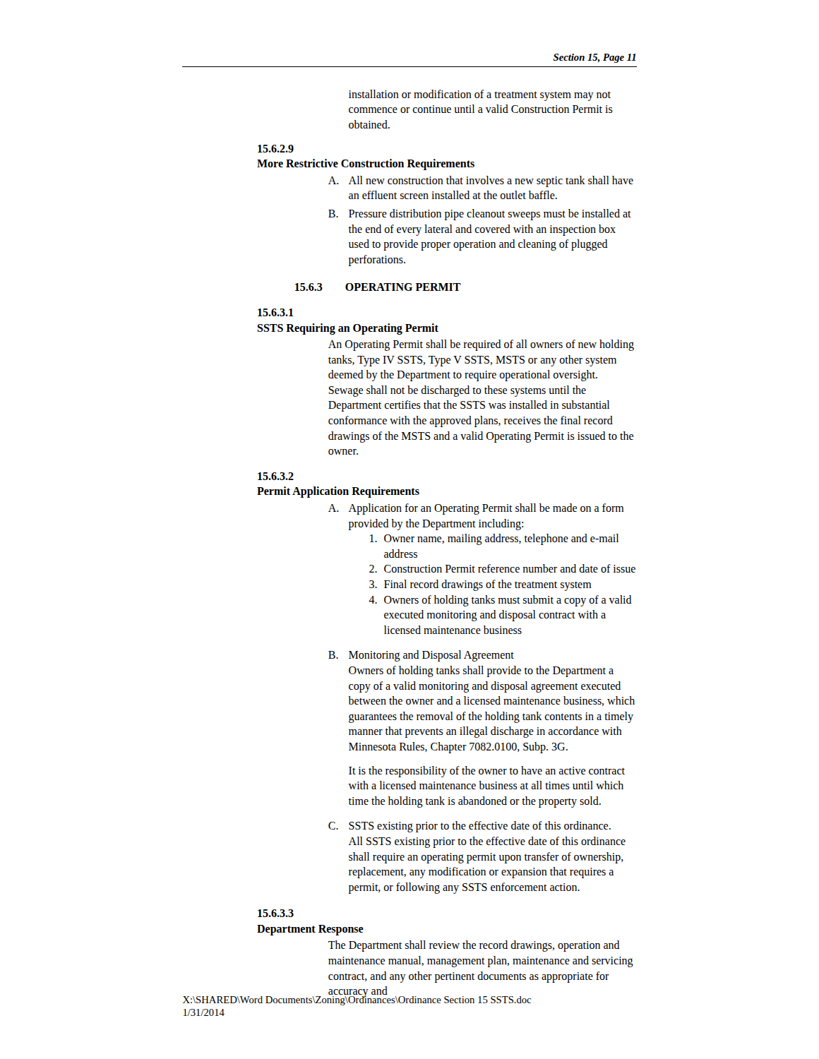Section 15, Page 11
installation or modification of a treatment system may not commence or continue until a valid Construction Permit is obtained.
15.6.2.9 More Restrictive Construction Requirements
A. All new construction that involves a new septic tank shall have an effluent screen installed at the outlet baffle.
B. Pressure distribution pipe cleanout sweeps must be installed at the end of every lateral and covered with an inspection box used to provide proper operation and cleaning of plugged perforations.
15.6.3 OPERATING PERMIT
15.6.3.1 SSTS Requiring an Operating Permit
An Operating Permit shall be required of all owners of new holding tanks, Type IV SSTS, Type V SSTS, MSTS or any other system deemed by the Department to require operational oversight. Sewage shall not be discharged to these systems until the Department certifies that the SSTS was installed in substantial conformance with the approved plans, receives the final record drawings of the MSTS and a valid Operating Permit is issued to the owner.
15.6.3.2 Permit Application Requirements
A. Application for an Operating Permit shall be made on a form provided by the Department including:
1. Owner name, mailing address, telephone and e-mail address
2. Construction Permit reference number and date of issue
3. Final record drawings of the treatment system
4. Owners of holding tanks must submit a copy of a valid executed monitoring and disposal contract with a licensed maintenance business
B. Monitoring and Disposal Agreement
Owners of holding tanks shall provide to the Department a copy of a valid monitoring and disposal agreement executed between the owner and a licensed maintenance business, which guarantees the removal of the holding tank contents in a timely manner that prevents an illegal discharge in accordance with Minnesota Rules, Chapter 7082.0100, Subp. 3G.
It is the responsibility of the owner to have an active contract with a licensed maintenance business at all times until which time the holding tank is abandoned or the property sold.
C. SSTS existing prior to the effective date of this ordinance.
All SSTS existing prior to the effective date of this ordinance shall require an operating permit upon transfer of ownership, replacement, any modification or expansion that requires a permit, or following any SSTS enforcement action.
15.6.3.3 Department Response
The Department shall review the record drawings, operation and maintenance manual, management plan, maintenance and servicing contract, and any other pertinent documents as appropriate for accuracy and
X:\SHARED\Word Documents\Zoning\Ordinances\Ordinance Section 15 SSTS.doc
1/31/2014